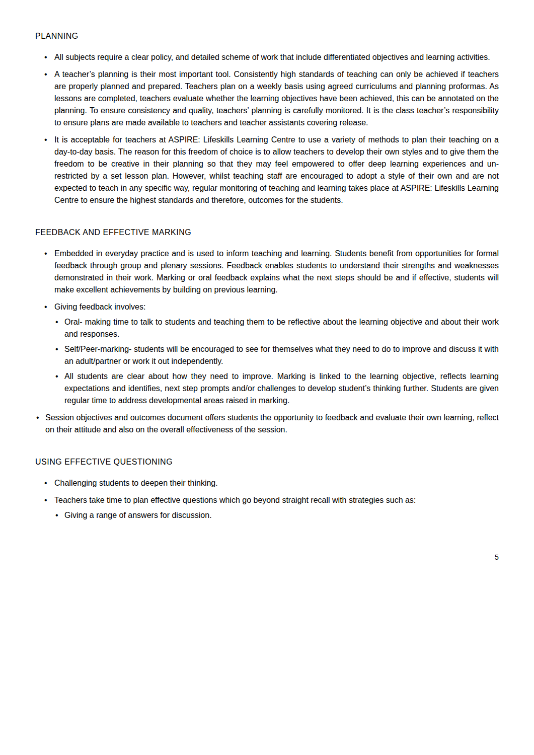PLANNING
All subjects require a clear policy, and detailed scheme of work that include differentiated objectives and learning activities.
A teacher’s planning is their most important tool. Consistently high standards of teaching can only be achieved if teachers are properly planned and prepared. Teachers plan on a weekly basis using agreed curriculums and planning proformas. As lessons are completed, teachers evaluate whether the learning objectives have been achieved, this can be annotated on the planning. To ensure consistency and quality, teachers’ planning is carefully monitored. It is the class teacher’s responsibility to ensure plans are made available to teachers and teacher assistants covering release.
It is acceptable for teachers at ASPIRE: Lifeskills Learning Centre to use a variety of methods to plan their teaching on a day-to-day basis. The reason for this freedom of choice is to allow teachers to develop their own styles and to give them the freedom to be creative in their planning so that they may feel empowered to offer deep learning experiences and un- restricted by a set lesson plan. However, whilst teaching staff are encouraged to adopt a style of their own and are not expected to teach in any specific way, regular monitoring of teaching and learning takes place at ASPIRE: Lifeskills Learning Centre to ensure the highest standards and therefore, outcomes for the students.
FEEDBACK AND EFFECTIVE MARKING
Embedded in everyday practice and is used to inform teaching and learning. Students benefit from opportunities for formal feedback through group and plenary sessions. Feedback enables students to understand their strengths and weaknesses demonstrated in their work. Marking or oral feedback explains what the next steps should be and if effective, students will make excellent achievements by building on previous learning.
Giving feedback involves:
Oral- making time to talk to students and teaching them to be reflective about the learning objective and about their work and responses.
Self/Peer-marking- students will be encouraged to see for themselves what they need to do to improve and discuss it with an adult/partner or work it out independently.
All students are clear about how they need to improve. Marking is linked to the learning objective, reflects learning expectations and identifies, next step prompts and/or challenges to develop student’s thinking further. Students are given regular time to address developmental areas raised in marking.
Session objectives and outcomes document offers students the opportunity to feedback and evaluate their own learning, reflect on their attitude and also on the overall effectiveness of the session.
USING EFFECTIVE QUESTIONING
Challenging students to deepen their thinking.
Teachers take time to plan effective questions which go beyond straight recall with strategies such as:
Giving a range of answers for discussion.
5